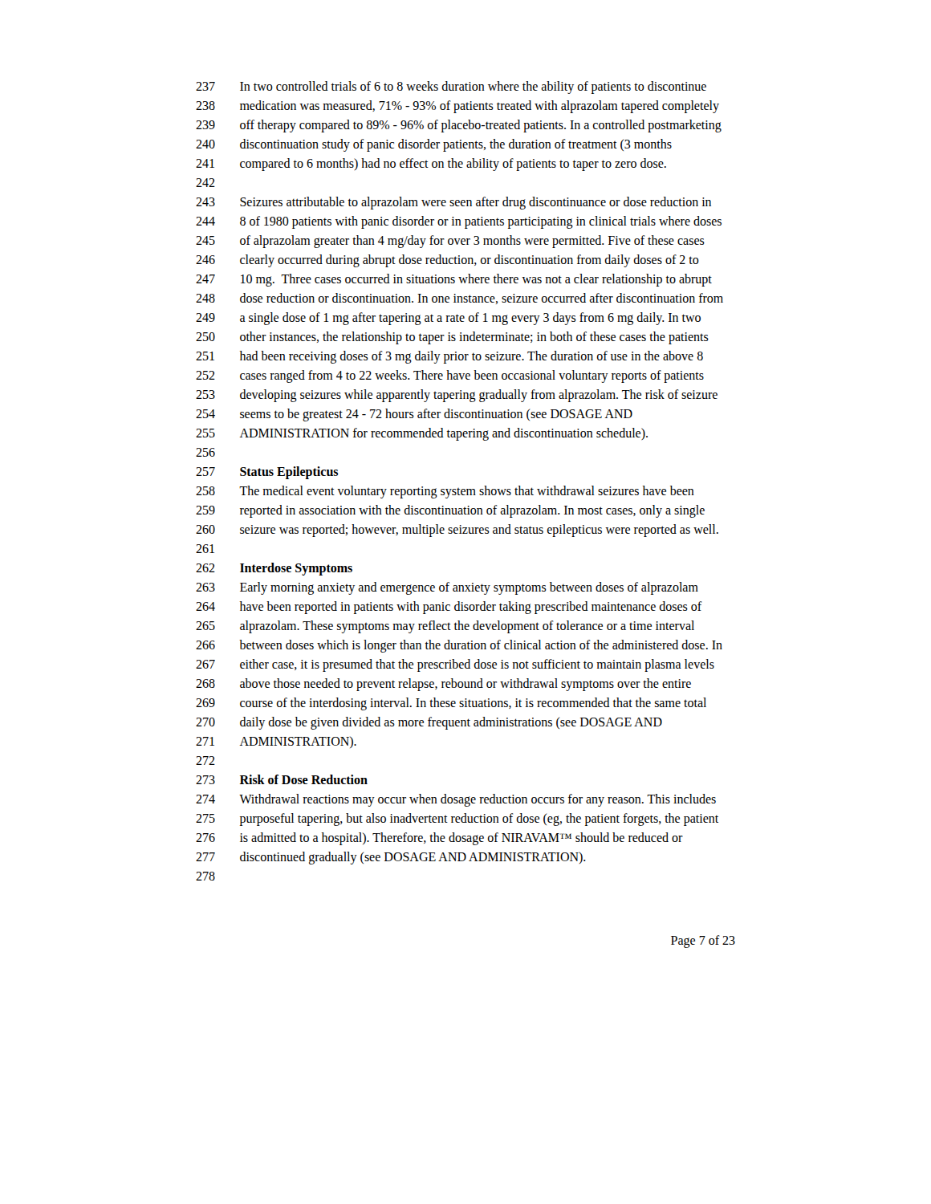237
238
239
240
241
242
243
244
245
246
247
248
249
250
251
252
253
254
255
256
257
258
259
260
261
262
263
264
265
266
267
268
269
270
271
272
273
274
275
276
277
278
In two controlled trials of 6 to 8 weeks duration where the ability of patients to discontinue
medication was measured, 71% - 93% of patients treated with alprazolam tapered completely
off therapy compared to 89% - 96% of placebo-treated patients. In a controlled postmarketing
discontinuation study of panic disorder patients, the duration of treatment (3 months
compared to 6 months) had no effect on the ability of patients to taper to zero dose.
Seizures attributable to alprazolam were seen after drug discontinuance or dose reduction in
8 of 1980 patients with panic disorder or in patients participating in clinical trials where doses
of alprazolam greater than 4 mg/day for over 3 months were permitted. Five of these cases
clearly occurred during abrupt dose reduction, or discontinuation from daily doses of 2 to
10 mg. Three cases occurred in situations where there was not a clear relationship to abrupt
dose reduction or discontinuation. In one instance, seizure occurred after discontinuation from
a single dose of 1 mg after tapering at a rate of 1 mg every 3 days from 6 mg daily. In two
other instances, the relationship to taper is indeterminate; in both of these cases the patients
had been receiving doses of 3 mg daily prior to seizure. The duration of use in the above 8
cases ranged from 4 to 22 weeks. There have been occasional voluntary reports of patients
developing seizures while apparently tapering gradually from alprazolam. The risk of seizure
seems to be greatest 24 - 72 hours after discontinuation (see DOSAGE AND
ADMINISTRATION for recommended tapering and discontinuation schedule).
Status Epilepticus
The medical event voluntary reporting system shows that withdrawal seizures have been
reported in association with the discontinuation of alprazolam. In most cases, only a single
seizure was reported; however, multiple seizures and status epilepticus were reported as well.
Interdose Symptoms
Early morning anxiety and emergence of anxiety symptoms between doses of alprazolam
have been reported in patients with panic disorder taking prescribed maintenance doses of
alprazolam. These symptoms may reflect the development of tolerance or a time interval
between doses which is longer than the duration of clinical action of the administered dose. In
either case, it is presumed that the prescribed dose is not sufficient to maintain plasma levels
above those needed to prevent relapse, rebound or withdrawal symptoms over the entire
course of the interdosing interval. In these situations, it is recommended that the same total
daily dose be given divided as more frequent administrations (see DOSAGE AND
ADMINISTRATION).
Risk of Dose Reduction
Withdrawal reactions may occur when dosage reduction occurs for any reason. This includes
purposeful tapering, but also inadvertent reduction of dose (eg, the patient forgets, the patient
is admitted to a hospital). Therefore, the dosage of NIRAVAM™ should be reduced or
discontinued gradually (see DOSAGE AND ADMINISTRATION).
Page 7 of 23